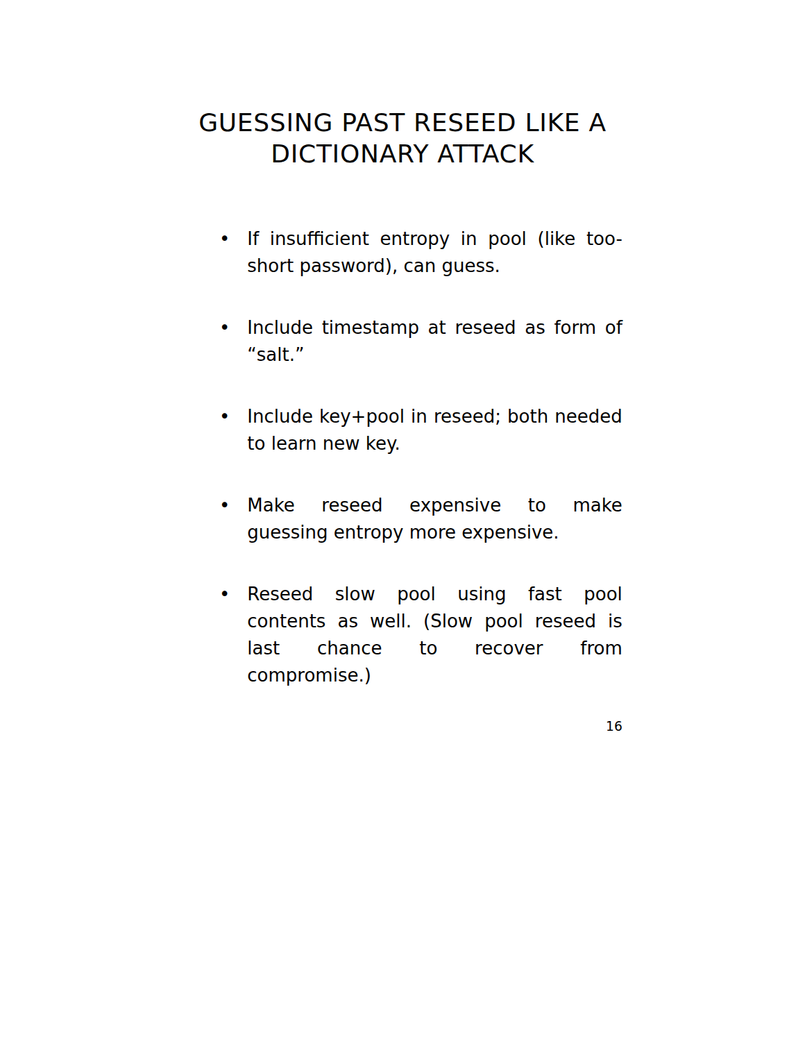GUESSING PAST RESEED LIKE A
DICTIONARY ATTACK
If insufficient entropy in pool (like too-short password), can guess.
Include timestamp at reseed as form of “salt.”
Include key+pool in reseed; both needed to learn new key.
Make reseed expensive to make guessing entropy more expensive.
Reseed slow pool using fast pool contents as well. (Slow pool reseed is last chance to recover from compromise.)
16